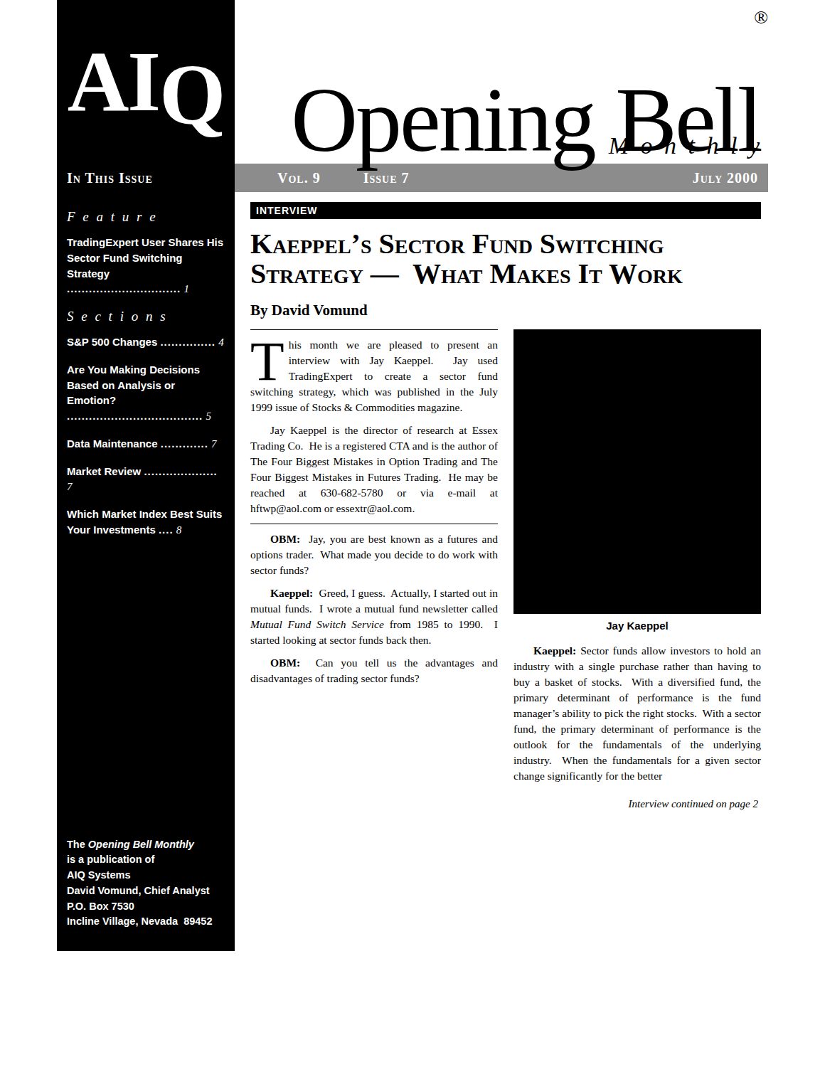AIQ
® Opening Bell M o n t h l y
In This Issue
Vol. 9 Issue 7
July 2000
F e a t u r e
TradingExpert User Shares His Sector Fund Switching Strategy ............................... 1
S e c t i o n s
S&P 500 Changes ............... 4
Are You Making Decisions Based on Analysis or Emotion? ..................................... 5
Data Maintenance ............. 7
Market Review .................... 7
Which Market Index Best Suits Your Investments .... 8
The Opening Bell Monthly
is a publication of
AIQ Systems
David Vomund, Chief Analyst
P.O. Box 7530
Incline Village, Nevada 89452
INTERVIEW
Kaeppel’s Sector Fund Switching Strategy — What Makes It Work
By David Vomund
This month we are pleased to present an interview with Jay Kaeppel. Jay used TradingExpert to create a sector fund switching strategy, which was published in the July 1999 issue of Stocks & Commodities magazine.
Jay Kaeppel is the director of research at Essex Trading Co. He is a registered CTA and is the author of The Four Biggest Mistakes in Option Trading and The Four Biggest Mistakes in Futures Trading. He may be reached at 630-682-5780 or via e-mail at hftwp@aol.com or essextr@aol.com.
OBM: Jay, you are best known as a futures and options trader. What made you decide to do work with sector funds?
Kaeppel: Greed, I guess. Actually, I started out in mutual funds. I wrote a mutual fund newsletter called Mutual Fund Switch Service from 1985 to 1990. I started looking at sector funds back then.
OBM: Can you tell us the advantages and disadvantages of trading sector funds?
Jay Kaeppel
Kaeppel: Sector funds allow investors to hold an industry with a single purchase rather than having to buy a basket of stocks. With a diversified fund, the primary determinant of performance is the fund manager’s ability to pick the right stocks. With a sector fund, the primary determinant of performance is the outlook for the fundamentals of the underlying industry. When the fundamentals for a given sector change significantly for the better
Interview continued on page 2